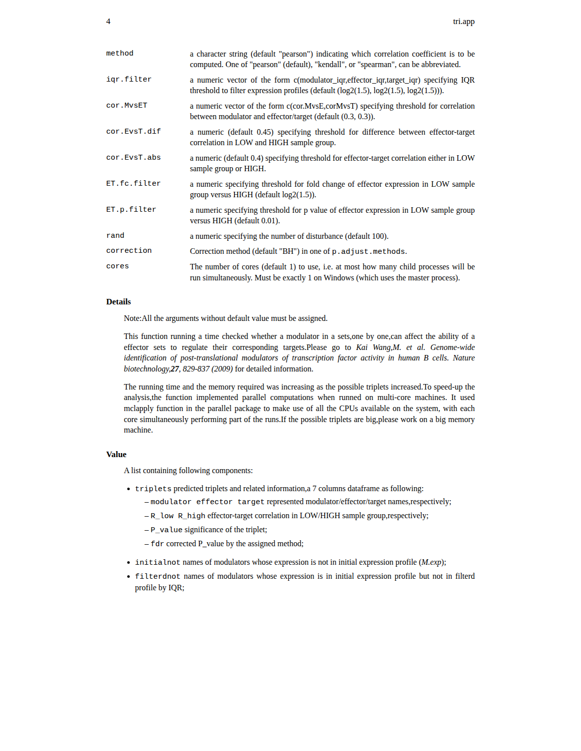4 tri.app
method
a character string (default "pearson") indicating which correlation coefficient is to be computed. One of "pearson" (default), "kendall", or "spearman", can be abbreviated.
iqr.filter
a numeric vector of the form c(modulator_iqr,effector_iqr,target_iqr) specifying IQR threshold to filter expression profiles (default (log2(1.5), log2(1.5), log2(1.5))).
cor.MvsET
a numeric vector of the form c(cor.MvsE,corMvsT) specifying threshold for correlation between modulator and effector/target (default (0.3, 0.3)).
cor.EvsT.dif
a numeric (default 0.45) specifying threshold for difference between effector-target correlation in LOW and HIGH sample group.
cor.EvsT.abs
a numeric (default 0.4) specifying threshold for effector-target correlation either in LOW sample group or HIGH.
ET.fc.filter
a numeric specifying threshold for fold change of effector expression in LOW sample group versus HIGH (default log2(1.5)).
ET.p.filter
a numeric specifying threshold for p value of effector expression in LOW sample group versus HIGH (default 0.01).
rand
a numeric specifying the number of disturbance (default 100).
correction
Correction method (default "BH") in one of p.adjust.methods.
cores
The number of cores (default 1) to use, i.e. at most how many child processes will be run simultaneously. Must be exactly 1 on Windows (which uses the master process).
Details
Note:All the arguments without default value must be assigned.
This function running a time checked whether a modulator in a sets,one by one,can affect the ability of a effector sets to regulate their corresponding targets.Please go to Kai Wang,M. et al. Genome-wide identification of post-translational modulators of transcription factor activity in human B cells. Nature biotechnology,27, 829-837 (2009) for detailed information.
The running time and the memory required was increasing as the possible triplets increased.To speed-up the analysis,the function implemented parallel computations when runned on multi-core machines. It used mclapply function in the parallel package to make use of all the CPUs available on the system, with each core simultaneously performing part of the runs.If the possible triplets are big,please work on a big memory machine.
Value
A list containing following components:
triplets predicted triplets and related information,a 7 columns dataframe as following:
modulator effector target represented modulator/effector/target names,respectively;
R_low R_high effector-target correlation in LOW/HIGH sample group,respectively;
P_value significance of the triplet;
fdr corrected P_value by the assigned method;
initialnot names of modulators whose expression is not in initial expression profile (M.exp);
filterdnot names of modulators whose expression is in initial expression profile but not in filterd profile by IQR;